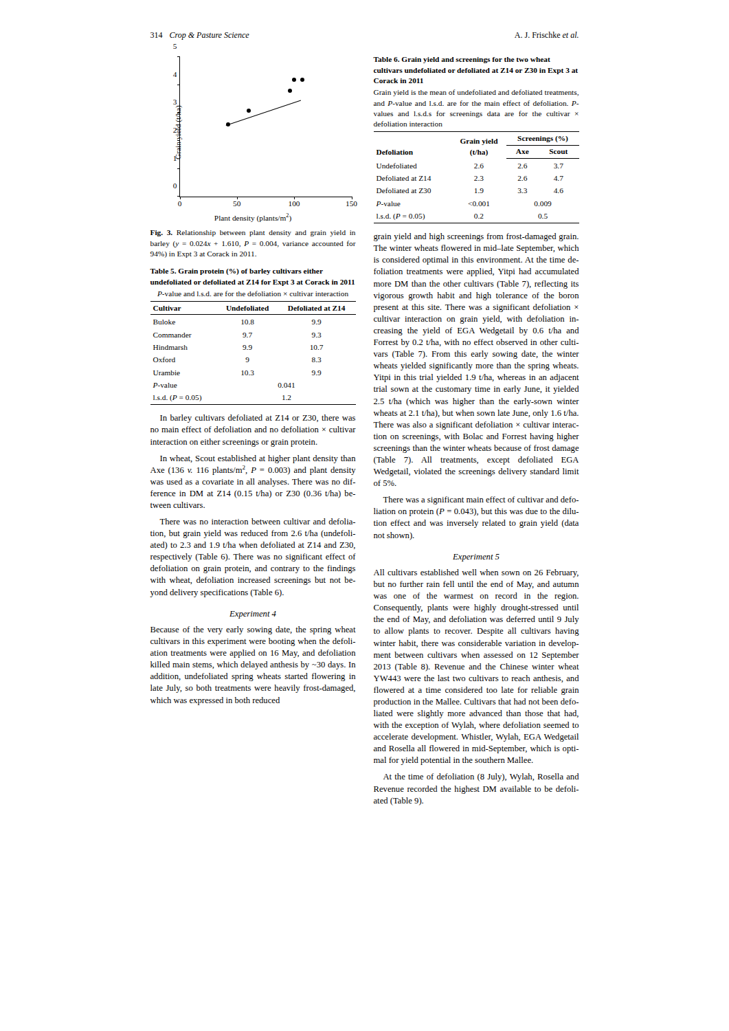314 Crop & Pasture Science
A. J. Frischke et al.
0
1
2
3
4
5
0
50
100
150
Grain yield (t/ha)
Plant density (plants/m2)
Fig. 3. Relationship between plant density and grain yield in barley (y = 0.024x + 1.610, P = 0.004, variance accounted for 94%) in Expt 3 at Corack in 2011.
Table 5. Grain protein (%) of barley cultivars either undefoliated or defoliated at Z14 for Expt 3 at Corack in 2011 P -value and l.s.d. are for the defoliation × cultivar interaction
| Cultivar | Undefoliated | Defoliated at Z14 |
| --- | --- | --- |
| Buloke | 10.8 | 9.9 |
| Commander | 9.7 | 9.3 |
| Hindmarsh | 9.9 | 10.7 |
| Oxford | 9 | 8.3 |
| Urambie | 10.3 | 9.9 |
| P -value | 0.041 |
| l.s.d. ( P = 0.05) | 1.2 |
In barley cultivars defoliated at Z14 or Z30, there was no main effect of defoliation and no defoliation × cultivar interaction on either screenings or grain protein.
In wheat, Scout established at higher plant density than Axe (136 v. 116 plants/m2, P = 0.003) and plant density was used as a covariate in all analyses. There was no difference in DM at Z14 (0.15 t/ha) or Z30 (0.36 t/ha) between cultivars.
There was no interaction between cultivar and defoliation, but grain yield was reduced from 2.6 t/ha (undefoliated) to 2.3 and 1.9 t/ha when defoliated at Z14 and Z30, respectively (Table 6). There was no significant effect of defoliation on grain protein, and contrary to the findings with wheat, defoliation increased screenings but not beyond delivery specifications (Table 6).
Experiment 4
Because of the very early sowing date, the spring wheat cultivars in this experiment were booting when the defoliation treatments were applied on 16 May, and defoliation killed main stems, which delayed anthesis by ~30 days. In addition, undefoliated spring wheats started flowering in late July, so both treatments were heavily frost-damaged, which was expressed in both reduced
Table 6. Grain yield and screenings for the two wheat cultivars undefoliated or defoliated at Z14 or Z30 in Expt 3 at Corack in 2011 Grain yield is the mean of undefoliated and defoliated treatments, and P -value and l.s.d. are for the main effect of defoliation. P -values and l.s.d.s for screenings data are for the cultivar × defoliation interaction
| Defoliation | Grain yield (t/ha) | Screenings (%) |
| --- | --- | --- |
| Axe | Scout |
| Undefoliated | 2.6 | 2.6 | 3.7 |
| Defoliated at Z14 | 2.3 | 2.6 | 4.7 |
| Defoliated at Z30 | 1.9 | 3.3 | 4.6 |
| P -value | <0.001 | 0.009 |
| l.s.d. ( P = 0.05) | 0.2 | 0.5 |
grain yield and high screenings from frost-damaged grain. The winter wheats flowered in mid–late September, which is considered optimal in this environment. At the time defoliation treatments were applied, Yitpi had accumulated more DM than the other cultivars (Table 7), reflecting its vigorous growth habit and high tolerance of the boron present at this site. There was a significant defoliation × cultivar interaction on grain yield, with defoliation increasing the yield of EGA Wedgetail by 0.6 t/ha and Forrest by 0.2 t/ha, with no effect observed in other cultivars (Table 7). From this early sowing date, the winter wheats yielded significantly more than the spring wheats. Yitpi in this trial yielded 1.9 t/ha, whereas in an adjacent trial sown at the customary time in early June, it yielded 2.5 t/ha (which was higher than the early-sown winter wheats at 2.1 t/ha), but when sown late June, only 1.6 t/ha. There was also a significant defoliation × cultivar interaction on screenings, with Bolac and Forrest having higher screenings than the winter wheats because of frost damage (Table 7). All treatments, except defoliated EGA Wedgetail, violated the screenings delivery standard limit of 5%.
There was a significant main effect of cultivar and defoliation on protein (P = 0.043), but this was due to the dilution effect and was inversely related to grain yield (data not shown).
Experiment 5
All cultivars established well when sown on 26 February, but no further rain fell until the end of May, and autumn was one of the warmest on record in the region. Consequently, plants were highly drought-stressed until the end of May, and defoliation was deferred until 9 July to allow plants to recover. Despite all cultivars having winter habit, there was considerable variation in development between cultivars when assessed on 12 September 2013 (Table 8). Revenue and the Chinese winter wheat YW443 were the last two cultivars to reach anthesis, and flowered at a time considered too late for reliable grain production in the Mallee. Cultivars that had not been defoliated were slightly more advanced than those that had, with the exception of Wylah, where defoliation seemed to accelerate development. Whistler, Wylah, EGA Wedgetail and Rosella all flowered in mid-September, which is optimal for yield potential in the southern Mallee.
At the time of defoliation (8 July), Wylah, Rosella and Revenue recorded the highest DM available to be defoliated (Table 9).